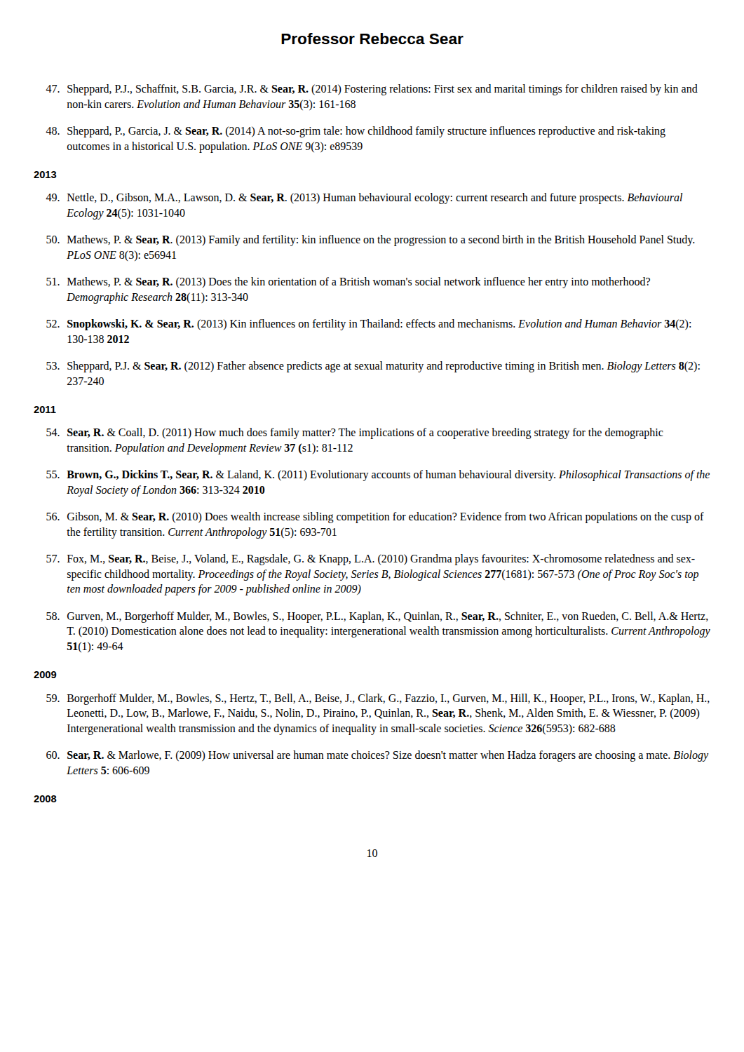Professor Rebecca Sear
Sheppard, P.J., Schaffnit, S.B. Garcia, J.R. & Sear, R. (2014) Fostering relations: First sex and marital timings for children raised by kin and non-kin carers. Evolution and Human Behaviour 35(3): 161-168
Sheppard, P., Garcia, J. & Sear, R. (2014) A not-so-grim tale: how childhood family structure influences reproductive and risk-taking outcomes in a historical U.S. population. PLoS ONE 9(3): e89539
2013
Nettle, D., Gibson, M.A., Lawson, D. & Sear, R. (2013) Human behavioural ecology: current research and future prospects. Behavioural Ecology 24(5): 1031-1040
Mathews, P. & Sear, R. (2013) Family and fertility: kin influence on the progression to a second birth in the British Household Panel Study. PLoS ONE 8(3): e56941
Mathews, P. & Sear, R. (2013) Does the kin orientation of a British woman's social network influence her entry into motherhood? Demographic Research 28(11): 313-340
Snopkowski, K. & Sear, R. (2013) Kin influences on fertility in Thailand: effects and mechanisms. Evolution and Human Behavior 34(2): 130-138 2012
Sheppard, P.J. & Sear, R. (2012) Father absence predicts age at sexual maturity and reproductive timing in British men. Biology Letters 8(2): 237-240
2011
Sear, R. & Coall, D. (2011) How much does family matter? The implications of a cooperative breeding strategy for the demographic transition. Population and Development Review 37 (s1): 81-112
Brown, G., Dickins T., Sear, R. & Laland, K. (2011) Evolutionary accounts of human behavioural diversity. Philosophical Transactions of the Royal Society of London 366: 313-324 2010
Gibson, M. & Sear, R. (2010) Does wealth increase sibling competition for education? Evidence from two African populations on the cusp of the fertility transition. Current Anthropology 51(5): 693-701
Fox, M., Sear, R., Beise, J., Voland, E., Ragsdale, G. & Knapp, L.A. (2010) Grandma plays favourites: X-chromosome relatedness and sex-specific childhood mortality. Proceedings of the Royal Society, Series B, Biological Sciences 277(1681): 567-573 (One of Proc Roy Soc's top ten most downloaded papers for 2009 - published online in 2009)
Gurven, M., Borgerhoff Mulder, M., Bowles, S., Hooper, P.L., Kaplan, K., Quinlan, R., Sear, R., Schniter, E., von Rueden, C. Bell, A.& Hertz, T. (2010) Domestication alone does not lead to inequality: intergenerational wealth transmission among horticulturalists. Current Anthropology 51(1): 49-64
2009
Borgerhoff Mulder, M., Bowles, S., Hertz, T., Bell, A., Beise, J., Clark, G., Fazzio, I., Gurven, M., Hill, K., Hooper, P.L., Irons, W., Kaplan, H., Leonetti, D., Low, B., Marlowe, F., Naidu, S., Nolin, D., Piraino, P., Quinlan, R., Sear, R., Shenk, M., Alden Smith, E. & Wiessner, P. (2009) Intergenerational wealth transmission and the dynamics of inequality in small-scale societies. Science 326(5953): 682-688
Sear, R. & Marlowe, F. (2009) How universal are human mate choices? Size doesn't matter when Hadza foragers are choosing a mate. Biology Letters 5: 606-609
2008
10